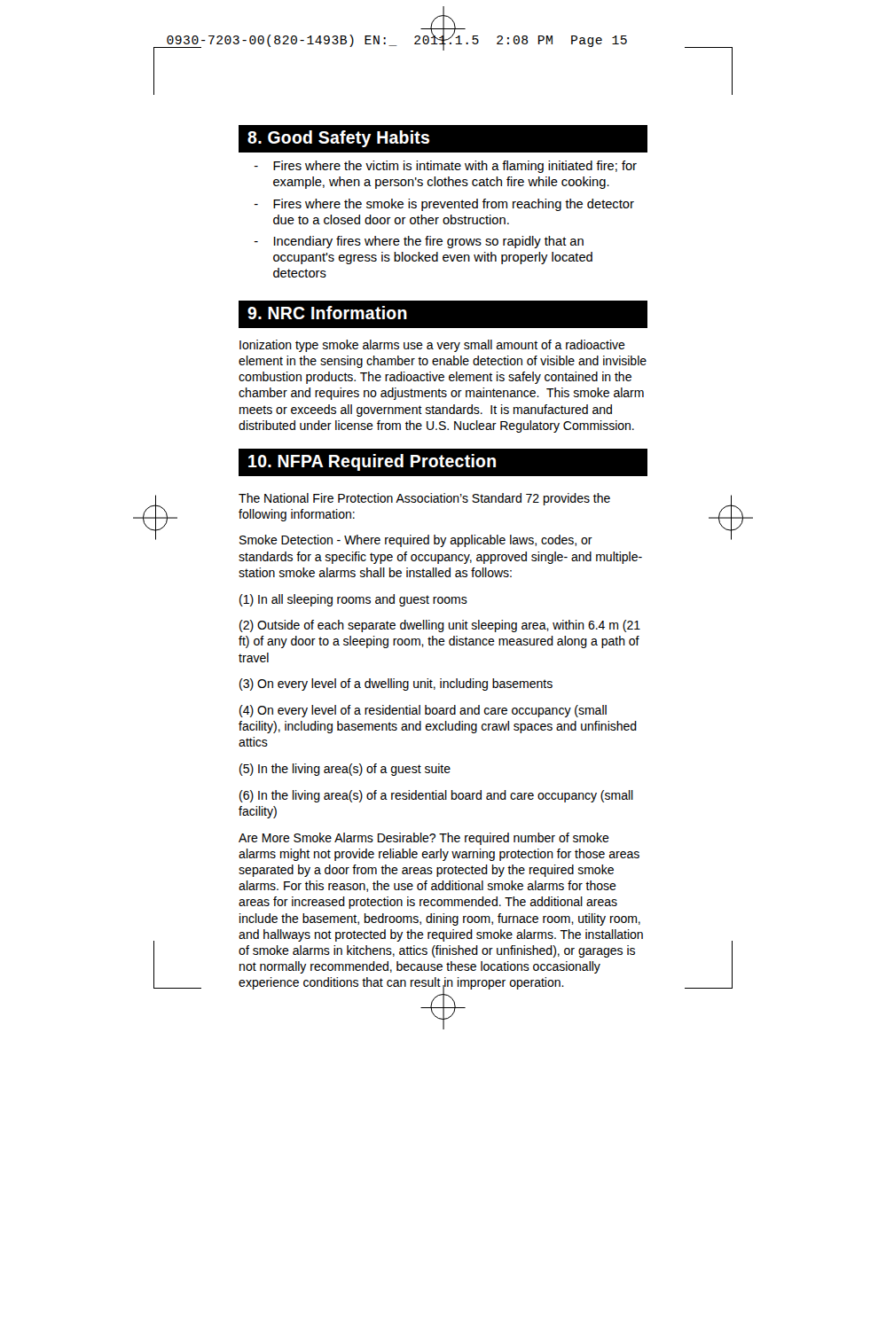0930-7203-00(820-1493B) EN:_ 2011.1.5 2:08 PM Page 15
8. Good Safety Habits
Fires where the victim is intimate with a flaming initiated fire; for example, when a person's clothes catch fire while cooking.
Fires where the smoke is prevented from reaching the detector due to a closed door or other obstruction.
Incendiary fires where the fire grows so rapidly that an occupant's egress is blocked even with properly located detectors
9. NRC Information
Ionization type smoke alarms use a very small amount of a radioactive element in the sensing chamber to enable detection of visible and invisible combustion products. The radioactive element is safely contained in the chamber and requires no adjustments or maintenance. This smoke alarm meets or exceeds all government standards. It is manufactured and distributed under license from the U.S. Nuclear Regulatory Commission.
10. NFPA Required Protection
The National Fire Protection Association’s Standard 72 provides the following information:
Smoke Detection - Where required by applicable laws, codes, or standards for a specific type of occupancy, approved single- and multiple-station smoke alarms shall be installed as follows:
(1) In all sleeping rooms and guest rooms
(2) Outside of each separate dwelling unit sleeping area, within 6.4 m (21 ft) of any door to a sleeping room, the distance measured along a path of travel
(3) On every level of a dwelling unit, including basements
(4) On every level of a residential board and care occupancy (small facility), including basements and excluding crawl spaces and unfinished attics
(5) In the living area(s) of a guest suite
(6) In the living area(s) of a residential board and care occupancy (small facility)
Are More Smoke Alarms Desirable? The required number of smoke alarms might not provide reliable early warning protection for those areas separated by a door from the areas protected by the required smoke alarms. For this reason, the use of additional smoke alarms for those areas for increased protection is recommended. The additional areas include the basement, bedrooms, dining room, furnace room, utility room, and hallways not protected by the required smoke alarms. The installation of smoke alarms in kitchens, attics (finished or unfinished), or garages is not normally recommended, because these locations occasionally experience conditions that can result in improper operation.